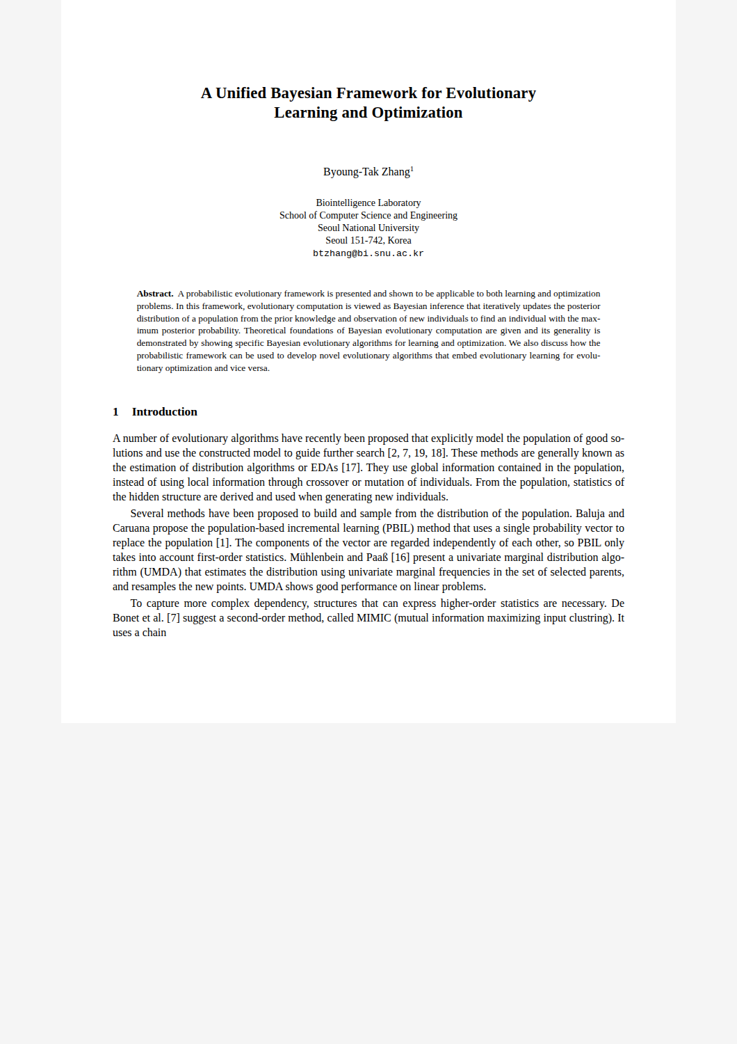A Unified Bayesian Framework for Evolutionary
Learning and Optimization
Byoung-Tak Zhang1
Biointelligence Laboratory
School of Computer Science and Engineering
Seoul National University
Seoul 151-742, Korea
btzhang@bi.snu.ac.kr
Abstract. A probabilistic evolutionary framework is presented and shown to be applicable to both learning and optimization problems. In this framework, evolutionary computation is viewed as Bayesian inference that iteratively updates the posterior distribution of a population from the prior knowledge and observation of new individuals to find an individual with the maximum posterior probability. Theoretical foundations of Bayesian evolutionary computation are given and its generality is demonstrated by showing specific Bayesian evolutionary algorithms for learning and optimization. We also discuss how the probabilistic framework can be used to develop novel evolutionary algorithms that embed evolutionary learning for evolutionary optimization and vice versa.
1 Introduction
A number of evolutionary algorithms have recently been proposed that explicitly model the population of good solutions and use the constructed model to guide further search [2, 7, 19, 18]. These methods are generally known as the estimation of distribution algorithms or EDAs [17]. They use global information contained in the population, instead of using local information through crossover or mutation of individuals. From the population, statistics of the hidden structure are derived and used when generating new individuals.
Several methods have been proposed to build and sample from the distribution of the population. Baluja and Caruana propose the population-based incremental learning (PBIL) method that uses a single probability vector to replace the population [1]. The components of the vector are regarded independently of each other, so PBIL only takes into account first-order statistics. Mühlenbein and Paaß [16] present a univariate marginal distribution algorithm (UMDA) that estimates the distribution using univariate marginal frequencies in the set of selected parents, and resamples the new points. UMDA shows good performance on linear problems.
To capture more complex dependency, structures that can express higher-order statistics are necessary. De Bonet et al. [7] suggest a second-order method, called MIMIC (mutual information maximizing input clustring). It uses a chain